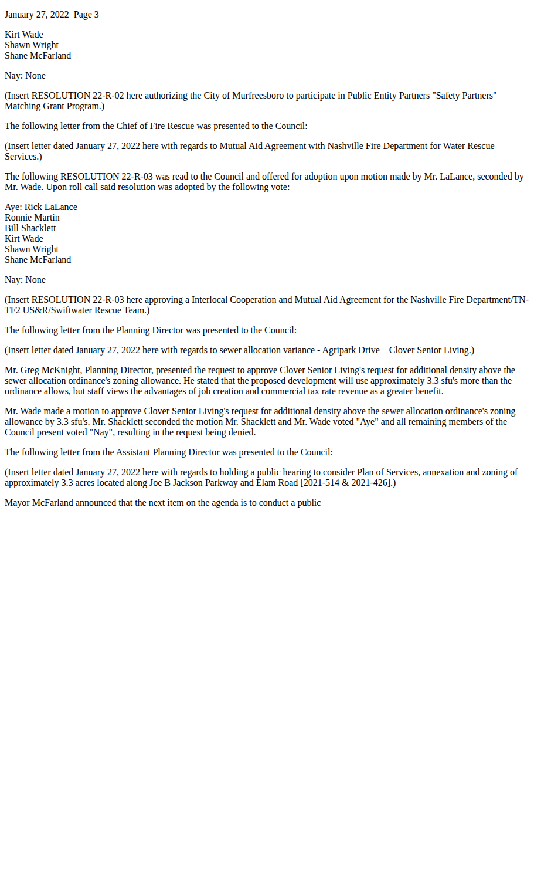January 27, 2022 Page 3
Kirt Wade
Shawn Wright
Shane McFarland
Nay: None
(Insert RESOLUTION 22-R-02 here authorizing the City of Murfreesboro to participate in Public Entity Partners "Safety Partners" Matching Grant Program.)
The following letter from the Chief of Fire Rescue was presented to the Council:
(Insert letter dated January 27, 2022 here with regards to Mutual Aid Agreement with Nashville Fire Department for Water Rescue Services.)
The following RESOLUTION 22-R-03 was read to the Council and offered for adoption upon motion made by Mr. LaLance, seconded by Mr. Wade. Upon roll call said resolution was adopted by the following vote:
Aye: Rick LaLance
Ronnie Martin
Bill Shacklett
Kirt Wade
Shawn Wright
Shane McFarland
Nay: None
(Insert RESOLUTION 22-R-03 here approving a Interlocal Cooperation and Mutual Aid Agreement for the Nashville Fire Department/TN-TF2 US&R/Swiftwater Rescue Team.)
The following letter from the Planning Director was presented to the Council:
(Insert letter dated January 27, 2022 here with regards to sewer allocation variance - Agripark Drive – Clover Senior Living.)
Mr. Greg McKnight, Planning Director, presented the request to approve Clover Senior Living's request for additional density above the sewer allocation ordinance's zoning allowance. He stated that the proposed development will use approximately 3.3 sfu's more than the ordinance allows, but staff views the advantages of job creation and commercial tax rate revenue as a greater benefit.
Mr. Wade made a motion to approve Clover Senior Living's request for additional density above the sewer allocation ordinance's zoning allowance by 3.3 sfu's. Mr. Shacklett seconded the motion Mr. Shacklett and Mr. Wade voted "Aye" and all remaining members of the Council present voted "Nay", resulting in the request being denied.
The following letter from the Assistant Planning Director was presented to the Council:
(Insert letter dated January 27, 2022 here with regards to holding a public hearing to consider Plan of Services, annexation and zoning of approximately 3.3 acres located along Joe B Jackson Parkway and Elam Road [2021-514 & 2021-426].)
Mayor McFarland announced that the next item on the agenda is to conduct a public